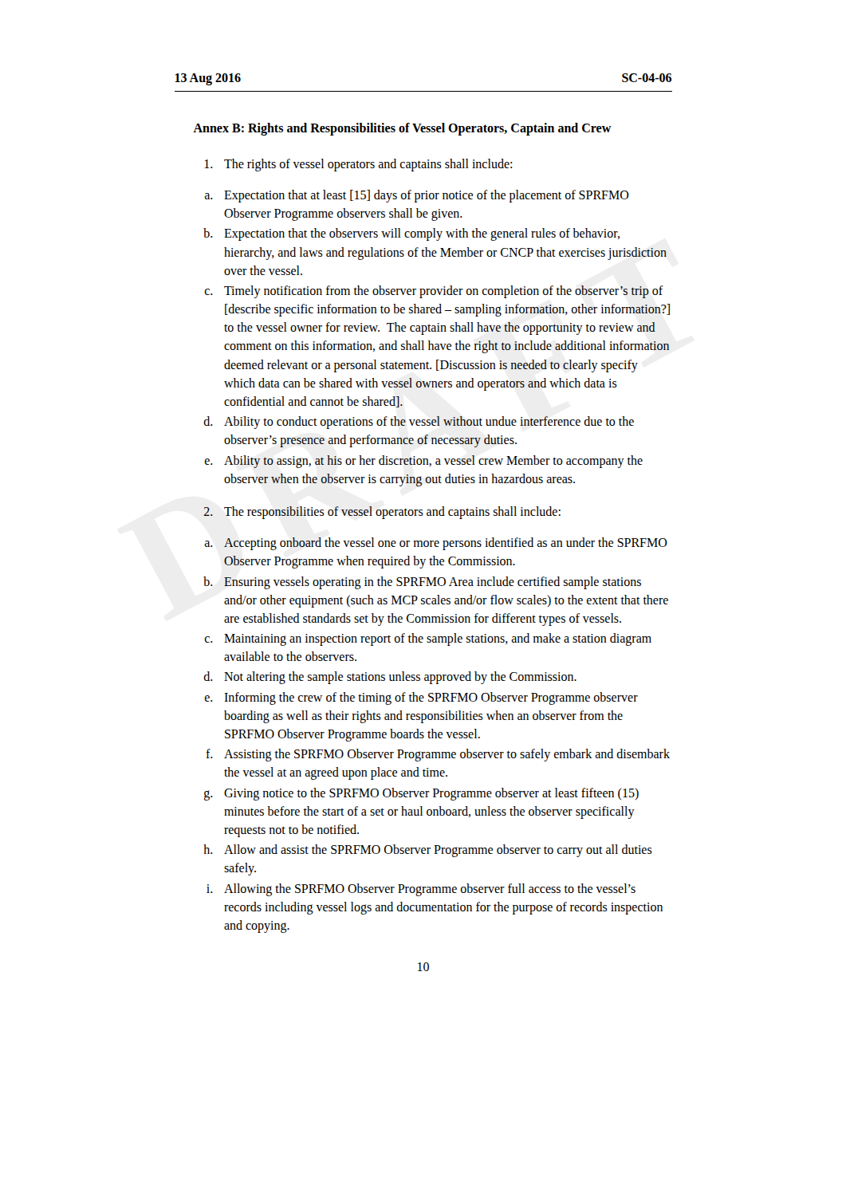DRAFT
13 Aug 2016 SC-04-06
Annex B: Rights and Responsibilities of Vessel Operators, Captain and Crew
The rights of vessel operators and captains shall include:
Expectation that at least [15] days of prior notice of the placement of SPRFMO Observer Programme observers shall be given.
Expectation that the observers will comply with the general rules of behavior, hierarchy, and laws and regulations of the Member or CNCP that exercises jurisdiction over the vessel.
Timely notification from the observer provider on completion of the observer’s trip of [describe specific information to be shared – sampling information, other information?] to the vessel owner for review. The captain shall have the opportunity to review and comment on this information, and shall have the right to include additional information deemed relevant or a personal statement. [Discussion is needed to clearly specify which data can be shared with vessel owners and operators and which data is confidential and cannot be shared].
Ability to conduct operations of the vessel without undue interference due to the observer’s presence and performance of necessary duties.
Ability to assign, at his or her discretion, a vessel crew Member to accompany the observer when the observer is carrying out duties in hazardous areas.
The responsibilities of vessel operators and captains shall include:
Accepting onboard the vessel one or more persons identified as an under the SPRFMO Observer Programme when required by the Commission.
Ensuring vessels operating in the SPRFMO Area include certified sample stations and/or other equipment (such as MCP scales and/or flow scales) to the extent that there are established standards set by the Commission for different types of vessels.
Maintaining an inspection report of the sample stations, and make a station diagram available to the observers.
Not altering the sample stations unless approved by the Commission.
Informing the crew of the timing of the SPRFMO Observer Programme observer boarding as well as their rights and responsibilities when an observer from the SPRFMO Observer Programme boards the vessel.
Assisting the SPRFMO Observer Programme observer to safely embark and disembark the vessel at an agreed upon place and time.
Giving notice to the SPRFMO Observer Programme observer at least fifteen (15) minutes before the start of a set or haul onboard, unless the observer specifically requests not to be notified.
Allow and assist the SPRFMO Observer Programme observer to carry out all duties safely.
Allowing the SPRFMO Observer Programme observer full access to the vessel’s records including vessel logs and documentation for the purpose of records inspection and copying.
10